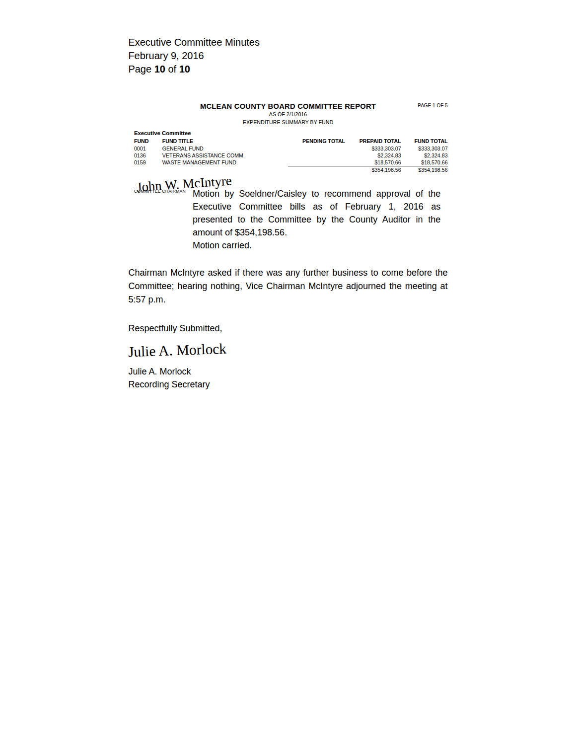Executive Committee Minutes
February 9, 2016
Page 10 of 10
MCLEAN COUNTY BOARD COMMITTEE REPORT PAGE 1 OF 5
AS OF 2/1/2016
EXPENDITURE SUMMARY BY FUND
Executive Committee
| FUND | FUND TITLE | PENDING TOTAL | PREPAID TOTAL | FUND TOTAL |
| --- | --- | --- | --- | --- |
| 0001 | GENERAL FUND | | $333,303.07 | $333,303.07 |
| 0136 | VETERANS ASSISTANCE COMM. | | $2,324.83 | $2,324.83 |
| 0159 | WASTE MANAGEMENT FUND | | $18,570.66 | $18,570.66 |
| | | | $354,198.56 | $354,198.56 |
John W. McIntyre
COMMITTEE CHAIRMAN
Motion by Soeldner/Caisley to recommend approval of the Executive Committee bills as of February 1, 2016 as presented to the Committee by the County Auditor in the amount of $354,198.56.
Motion carried.
Chairman McIntyre asked if there was any further business to come before the Committee; hearing nothing, Vice Chairman McIntyre adjourned the meeting at 5:57 p.m.
Respectfully Submitted,
Julie A. Morlock
Julie A. Morlock
Recording Secretary